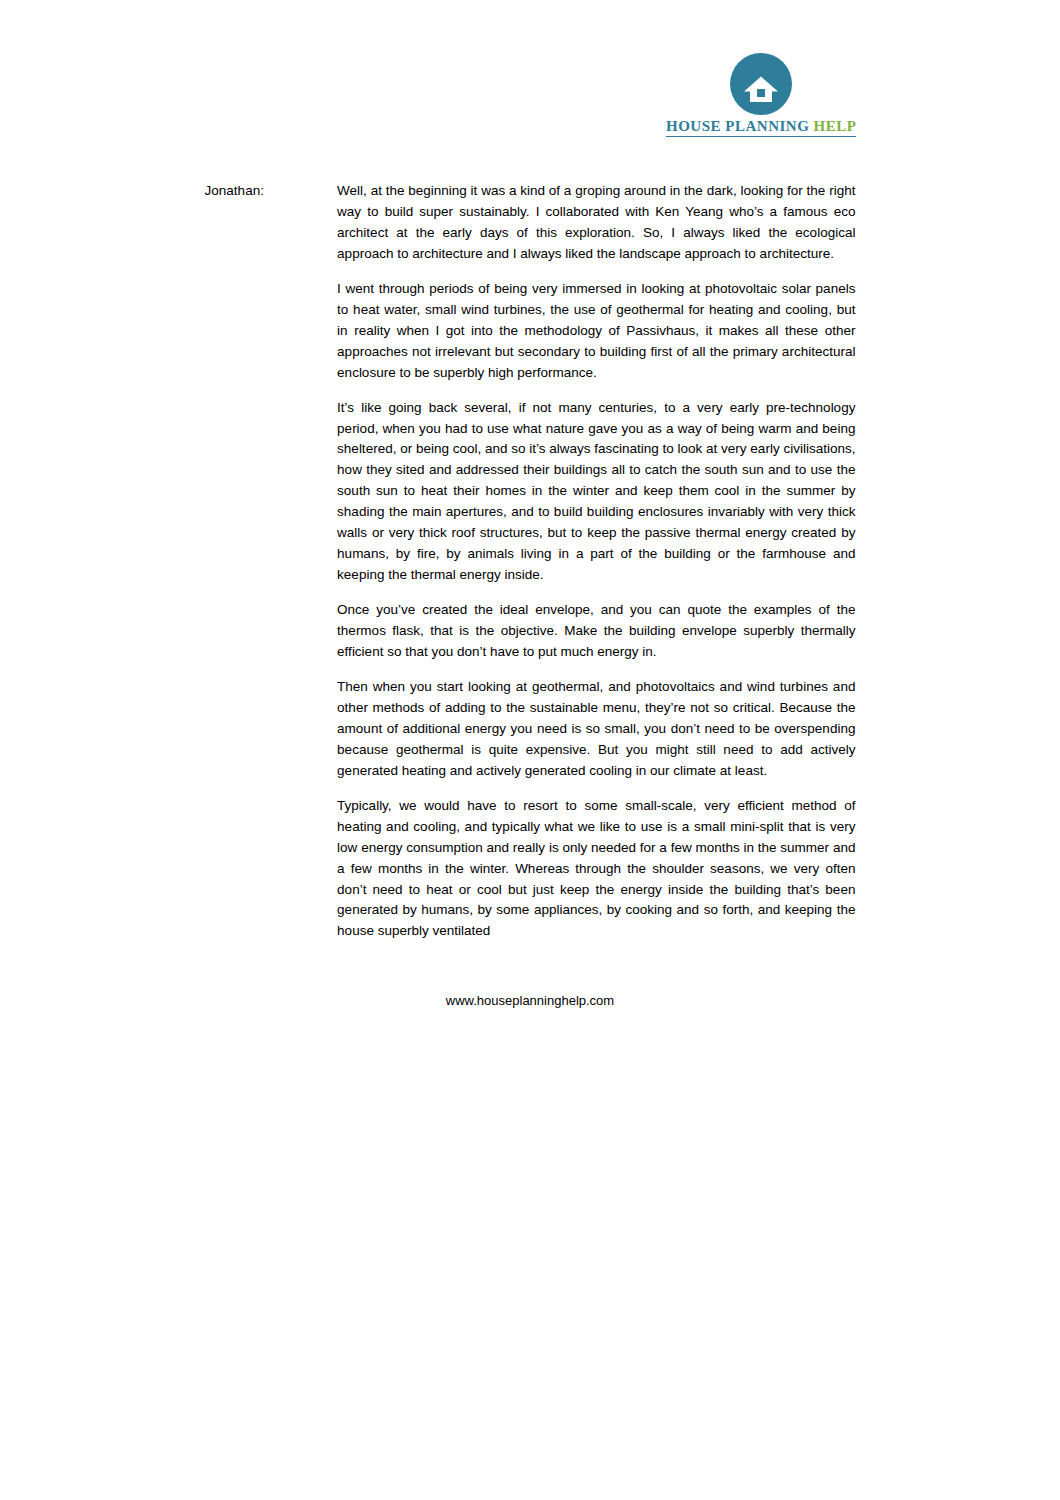HOUSE PLANNING HELP
| Jonathan: | Well, at the beginning it was a kind of a groping around in the dark, looking for the right way to build super sustainably. I collaborated with Ken Yeang who’s a famous eco architect at the early days of this exploration. So, I always liked the ecological approach to architecture and I always liked the landscape approach to architecture. I went through periods of being very immersed in looking at photovoltaic solar panels to heat water, small wind turbines, the use of geothermal for heating and cooling, but in reality when I got into the methodology of Passivhaus, it makes all these other approaches not irrelevant but secondary to building first of all the primary architectural enclosure to be superbly high performance. It’s like going back several, if not many centuries, to a very early pre-technology period, when you had to use what nature gave you as a way of being warm and being sheltered, or being cool, and so it’s always fascinating to look at very early civilisations, how they sited and addressed their buildings all to catch the south sun and to use the south sun to heat their homes in the winter and keep them cool in the summer by shading the main apertures, and to build building enclosures invariably with very thick walls or very thick roof structures, but to keep the passive thermal energy created by humans, by fire, by animals living in a part of the building or the farmhouse and keeping the thermal energy inside. Once you’ve created the ideal envelope, and you can quote the examples of the thermos flask, that is the objective. Make the building envelope superbly thermally efficient so that you don’t have to put much energy in. Then when you start looking at geothermal, and photovoltaics and wind turbines and other methods of adding to the sustainable menu, they’re not so critical. Because the amount of additional energy you need is so small, you don’t need to be overspending because geothermal is quite expensive. But you might still need to add actively generated heating and actively generated cooling in our climate at least. Typically, we would have to resort to some small-scale, very efficient method of heating and cooling, and typically what we like to use is a small mini-split that is very low energy consumption and really is only needed for a few months in the summer and a few months in the winter. Whereas through the shoulder seasons, we very often don’t need to heat or cool but just keep the energy inside the building that’s been generated by humans, by some appliances, by cooking and so forth, and keeping the house superbly ventilated |
www.houseplanninghelp.com